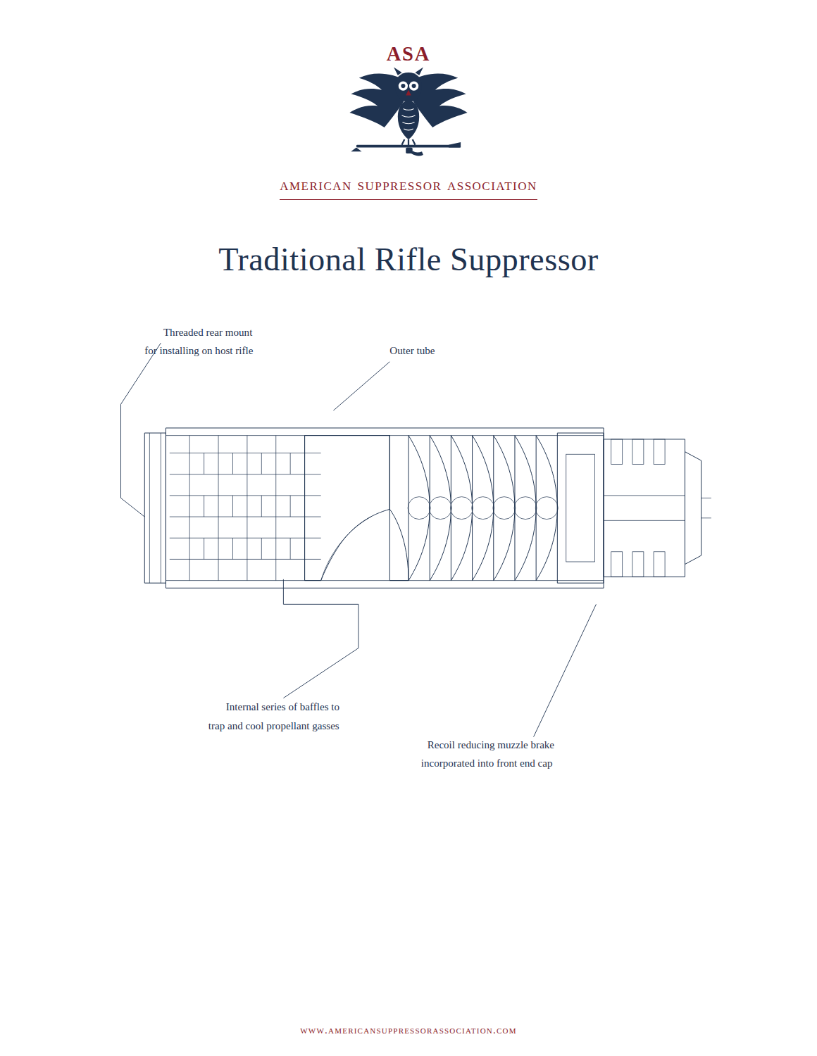ASA
American Suppressor Association
Traditional Rifle Suppressor
Cutaway diagram of a traditional rifle suppressor A horizontal cutaway view of a rifle suppressor. Labels identify the threaded rear mount for installing on the host rifle, the outer tube, the internal series of baffles that trap and cool propellant gasses, and a recoil reducing muzzle brake incorporated into the front end cap. Threaded rear mount for installing on host rifle Outer tube Internal series of baffles to trap and cool propellant gasses Recoil reducing muzzle brake incorporated into front end cap
www.AmericanSuppressorAssociation.com